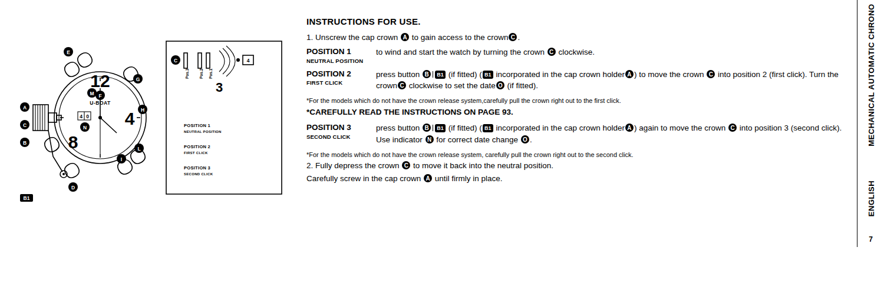12 4 8 U-BOAT 4 0 A B C D E F G H I L M N B1 C Pos.3 Pos.2 Pos.1 4 3 POSITION 1 NEUTRAL POSITION POSITION 2 FIRST CLICK POSITION 3 SECOND CLICK
INSTRUCTIONS FOR USE.
1. Unscrew the cap crown A to gain access to the crownC.
POSITION 1NEUTRAL POSITION
to wind and start the watch by turning the crown C clockwise.
POSITION 2FIRST CLICK
press button B B1 (if fitted) (B1 incorporated in the cap crown holderA) to move the crown C into position 2 (first click). Turn the crownC clockwise to set the dateO (if fitted).
*For the models which do not have the crown release system,carefully pull the crown right out to the first click.
*CAREFULLY READ THE INSTRUCTIONS ON PAGE 93.
POSITION 3SECOND CLICK
press button B B1 (if fitted) (B1 incorporated in the cap crown holderA) again to move the crown C into position 3 (second click). Use indicator N for correct date change O.
*For the models which do not have the crown release system, carefully pull the crown right out to the second click.
2. Fully depress the crown C to move it back into the neutral position.
Carefully screw in the cap crown A until firmly in place.
MECHANICAL AUTOMATIC CHRONO ENGLISH 7